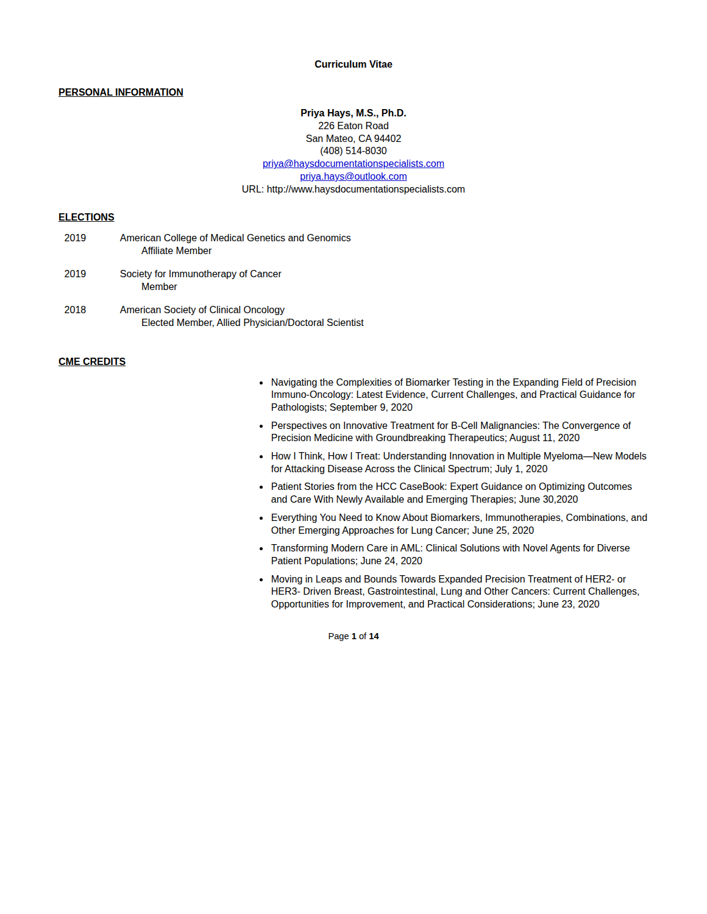Curriculum Vitae
PERSONAL INFORMATION
Priya Hays, M.S., Ph.D.
226 Eaton Road
San Mateo, CA 94402
(408) 514-8030
priya@haysdocumentationspecialists.com
priya.hays@outlook.com
URL: http://www.haysdocumentationspecialists.com
ELECTIONS
| 2019 | American College of Medical Genetics and Genomics Affiliate Member |
| 2019 | Society for Immunotherapy of Cancer Member |
| 2018 | American Society of Clinical Oncology Elected Member, Allied Physician/Doctoral Scientist |
CME CREDITS
Navigating the Complexities of Biomarker Testing in the Expanding Field of Precision Immuno-Oncology: Latest Evidence, Current Challenges, and Practical Guidance for Pathologists; September 9, 2020
Perspectives on Innovative Treatment for B-Cell Malignancies: The Convergence of Precision Medicine with Groundbreaking Therapeutics; August 11, 2020
How I Think, How I Treat: Understanding Innovation in Multiple Myeloma—New Models for Attacking Disease Across the Clinical Spectrum; July 1, 2020
Patient Stories from the HCC CaseBook: Expert Guidance on Optimizing Outcomes and Care With Newly Available and Emerging Therapies; June 30,2020
Everything You Need to Know About Biomarkers, Immunotherapies, Combinations, and Other Emerging Approaches for Lung Cancer; June 25, 2020
Transforming Modern Care in AML: Clinical Solutions with Novel Agents for Diverse Patient Populations; June 24, 2020
Moving in Leaps and Bounds Towards Expanded Precision Treatment of HER2- or HER3- Driven Breast, Gastrointestinal, Lung and Other Cancers: Current Challenges, Opportunities for Improvement, and Practical Considerations; June 23, 2020
Page 1 of 14